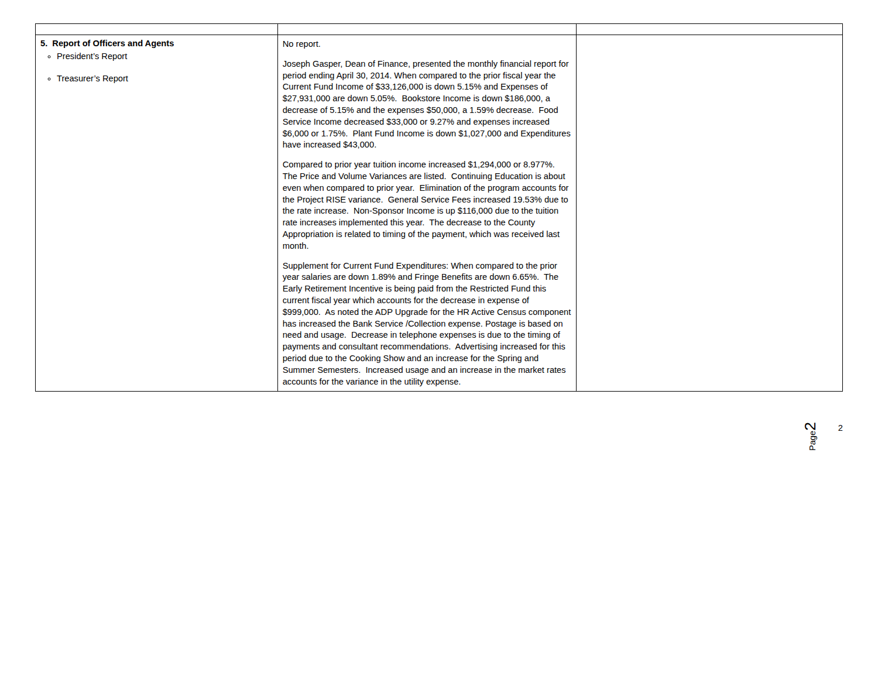| 5. Report of Officers and Agents President’s Report Treasurer’s Report | No report. Joseph Gasper, Dean of Finance, presented the monthly financial report for period ending April 30, 2014. When compared to the prior fiscal year the Current Fund Income of $33,126,000 is down 5.15% and Expenses of $27,931,000 are down 5.05%. Bookstore Income is down $186,000, a decrease of 5.15% and the expenses $50,000, a 1.59% decrease. Food Service Income decreased $33,000 or 9.27% and expenses increased $6,000 or 1.75%. Plant Fund Income is down $1,027,000 and Expenditures have increased $43,000. Compared to prior year tuition income increased $1,294,000 or 8.977%. The Price and Volume Variances are listed. Continuing Education is about even when compared to prior year. Elimination of the program accounts for the Project RISE variance. General Service Fees increased 19.53% due to the rate increase. Non-Sponsor Income is up $116,000 due to the tuition rate increases implemented this year. The decrease to the County Appropriation is related to timing of the payment, which was received last month. Supplement for Current Fund Expenditures: When compared to the prior year salaries are down 1.89% and Fringe Benefits are down 6.65%. The Early Retirement Incentive is being paid from the Restricted Fund this current fiscal year which accounts for the decrease in expense of $999,000. As noted the ADP Upgrade for the HR Active Census component has increased the Bank Service /Collection expense. Postage is based on need and usage. Decrease in telephone expenses is due to the timing of payments and consultant recommendations. Advertising increased for this period due to the Cooking Show and an increase for the Spring and Summer Semesters. Increased usage and an increase in the market rates accounts for the variance in the utility expense. | |
Page2
2